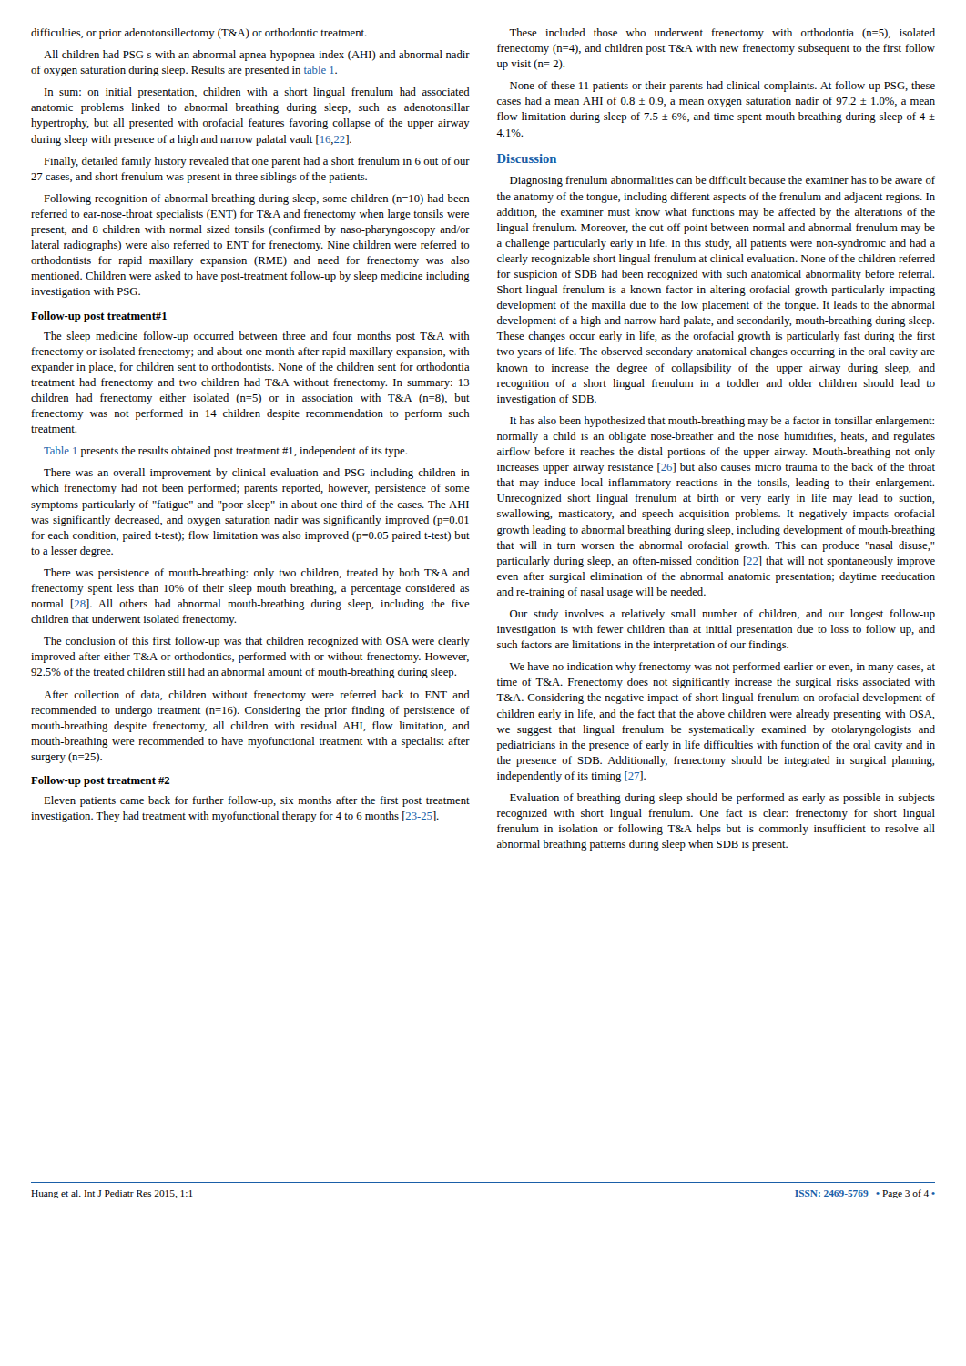difficulties, or prior adenotonsillectomy (T&A) or orthodontic treatment.
All children had PSG s with an abnormal apnea-hypopnea-index (AHI) and abnormal nadir of oxygen saturation during sleep. Results are presented in table 1.
In sum: on initial presentation, children with a short lingual frenulum had associated anatomic problems linked to abnormal breathing during sleep, such as adenotonsillar hypertrophy, but all presented with orofacial features favoring collapse of the upper airway during sleep with presence of a high and narrow palatal vault [16,22].
Finally, detailed family history revealed that one parent had a short frenulum in 6 out of our 27 cases, and short frenulum was present in three siblings of the patients.
Following recognition of abnormal breathing during sleep, some children (n=10) had been referred to ear-nose-throat specialists (ENT) for T&A and frenectomy when large tonsils were present, and 8 children with normal sized tonsils (confirmed by naso-pharyngoscopy and/or lateral radiographs) were also referred to ENT for frenectomy. Nine children were referred to orthodontists for rapid maxillary expansion (RME) and need for frenectomy was also mentioned. Children were asked to have post-treatment follow-up by sleep medicine including investigation with PSG.
Follow-up post treatment#1
The sleep medicine follow-up occurred between three and four months post T&A with frenectomy or isolated frenectomy; and about one month after rapid maxillary expansion, with expander in place, for children sent to orthodontists. None of the children sent for orthodontia treatment had frenectomy and two children had T&A without frenectomy. In summary: 13 children had frenectomy either isolated (n=5) or in association with T&A (n=8), but frenectomy was not performed in 14 children despite recommendation to perform such treatment.
Table 1 presents the results obtained post treatment #1, independent of its type.
There was an overall improvement by clinical evaluation and PSG including children in which frenectomy had not been performed; parents reported, however, persistence of some symptoms particularly of "fatigue" and "poor sleep" in about one third of the cases. The AHI was significantly decreased, and oxygen saturation nadir was significantly improved (p=0.01 for each condition, paired t-test); flow limitation was also improved (p=0.05 paired t-test) but to a lesser degree.
There was persistence of mouth-breathing: only two children, treated by both T&A and frenectomy spent less than 10% of their sleep mouth breathing, a percentage considered as normal [28]. All others had abnormal mouth-breathing during sleep, including the five children that underwent isolated frenectomy.
The conclusion of this first follow-up was that children recognized with OSA were clearly improved after either T&A or orthodontics, performed with or without frenectomy. However, 92.5% of the treated children still had an abnormal amount of mouth-breathing during sleep.
After collection of data, children without frenectomy were referred back to ENT and recommended to undergo treatment (n=16). Considering the prior finding of persistence of mouth-breathing despite frenectomy, all children with residual AHI, flow limitation, and mouth-breathing were recommended to have myofunctional treatment with a specialist after surgery (n=25).
Follow-up post treatment #2
Eleven patients came back for further follow-up, six months after the first post treatment investigation. They had treatment with myofunctional therapy for 4 to 6 months [23-25].
These included those who underwent frenectomy with orthodontia (n=5), isolated frenectomy (n=4), and children post T&A with new frenectomy subsequent to the first follow up visit (n= 2).
None of these 11 patients or their parents had clinical complaints. At follow-up PSG, these cases had a mean AHI of 0.8 ± 0.9, a mean oxygen saturation nadir of 97.2 ± 1.0%, a mean flow limitation during sleep of 7.5 ± 6%, and time spent mouth breathing during sleep of 4 ± 4.1%.
Discussion
Diagnosing frenulum abnormalities can be difficult because the examiner has to be aware of the anatomy of the tongue, including different aspects of the frenulum and adjacent regions. In addition, the examiner must know what functions may be affected by the alterations of the lingual frenulum. Moreover, the cut-off point between normal and abnormal frenulum may be a challenge particularly early in life. In this study, all patients were non-syndromic and had a clearly recognizable short lingual frenulum at clinical evaluation. None of the children referred for suspicion of SDB had been recognized with such anatomical abnormality before referral. Short lingual frenulum is a known factor in altering orofacial growth particularly impacting development of the maxilla due to the low placement of the tongue. It leads to the abnormal development of a high and narrow hard palate, and secondarily, mouth-breathing during sleep. These changes occur early in life, as the orofacial growth is particularly fast during the first two years of life. The observed secondary anatomical changes occurring in the oral cavity are known to increase the degree of collapsibility of the upper airway during sleep, and recognition of a short lingual frenulum in a toddler and older children should lead to investigation of SDB.
It has also been hypothesized that mouth-breathing may be a factor in tonsillar enlargement: normally a child is an obligate nose-breather and the nose humidifies, heats, and regulates airflow before it reaches the distal portions of the upper airway. Mouth-breathing not only increases upper airway resistance [26] but also causes micro trauma to the back of the throat that may induce local inflammatory reactions in the tonsils, leading to their enlargement. Unrecognized short lingual frenulum at birth or very early in life may lead to suction, swallowing, masticatory, and speech acquisition problems. It negatively impacts orofacial growth leading to abnormal breathing during sleep, including development of mouth-breathing that will in turn worsen the abnormal orofacial growth. This can produce "nasal disuse," particularly during sleep, an often-missed condition [22] that will not spontaneously improve even after surgical elimination of the abnormal anatomic presentation; daytime reeducation and re-training of nasal usage will be needed.
Our study involves a relatively small number of children, and our longest follow-up investigation is with fewer children than at initial presentation due to loss to follow up, and such factors are limitations in the interpretation of our findings.
We have no indication why frenectomy was not performed earlier or even, in many cases, at time of T&A. Frenectomy does not significantly increase the surgical risks associated with T&A. Considering the negative impact of short lingual frenulum on orofacial development of children early in life, and the fact that the above children were already presenting with OSA, we suggest that lingual frenulum be systematically examined by otolaryngologists and pediatricians in the presence of early in life difficulties with function of the oral cavity and in the presence of SDB. Additionally, frenectomy should be integrated in surgical planning, independently of its timing [27].
Evaluation of breathing during sleep should be performed as early as possible in subjects recognized with short lingual frenulum. One fact is clear: frenectomy for short lingual frenulum in isolation or following T&A helps but is commonly insufficient to resolve all abnormal breathing patterns during sleep when SDB is present.
Huang et al. Int J Pediatr Res 2015, 1:1
ISSN: 2469-5769 • Page 3 of 4 •